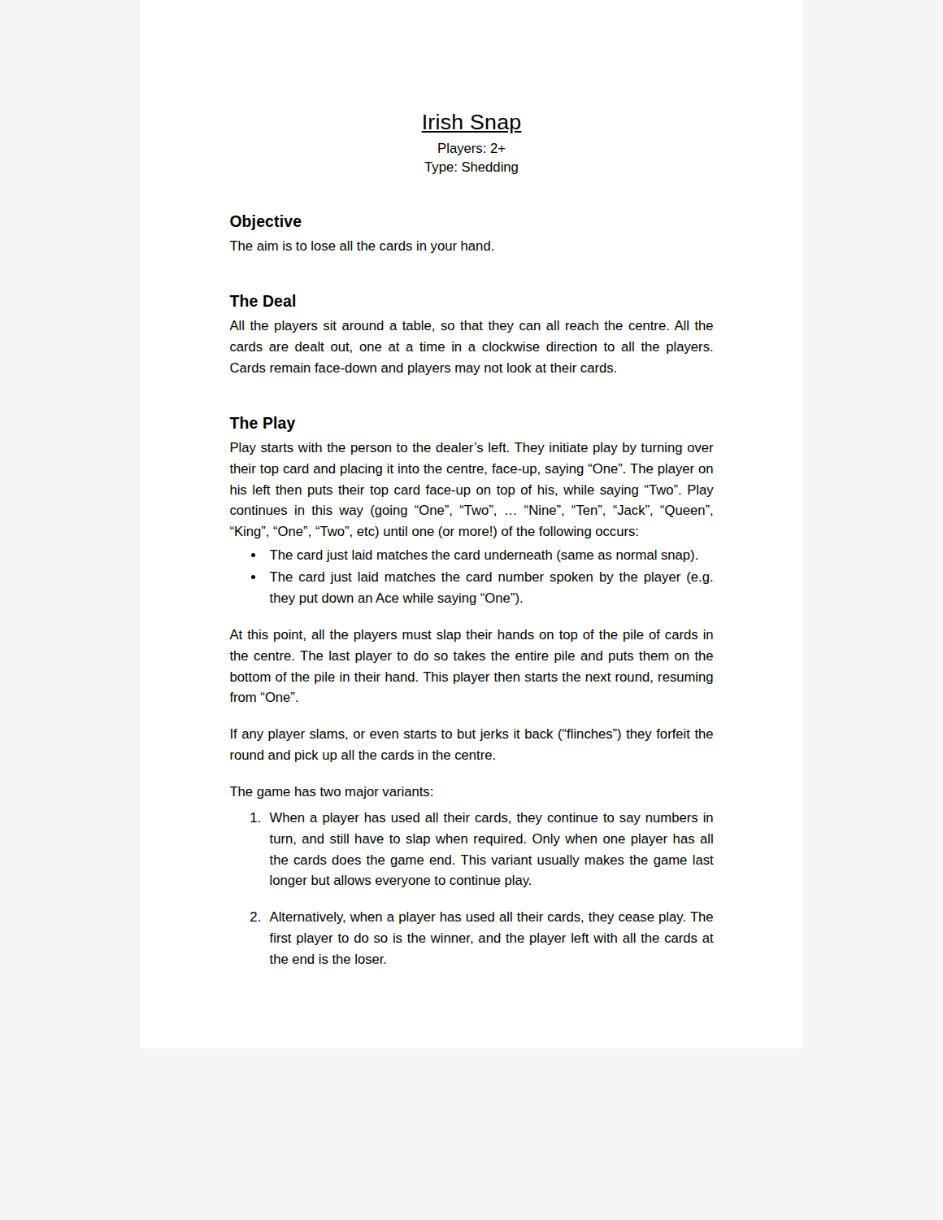Irish Snap
Players: 2+
Type: Shedding
Objective
The aim is to lose all the cards in your hand.
The Deal
All the players sit around a table, so that they can all reach the centre. All the cards are dealt out, one at a time in a clockwise direction to all the players. Cards remain face-down and players may not look at their cards.
The Play
Play starts with the person to the dealer’s left. They initiate play by turning over their top card and placing it into the centre, face-up, saying “One”. The player on his left then puts their top card face-up on top of his, while saying “Two”. Play continues in this way (going “One”, “Two”, … “Nine”, “Ten”, “Jack”, “Queen”, “King”, “One”, “Two”, etc) until one (or more!) of the following occurs:
The card just laid matches the card underneath (same as normal snap).
The card just laid matches the card number spoken by the player (e.g. they put down an Ace while saying “One”).
At this point, all the players must slap their hands on top of the pile of cards in the centre. The last player to do so takes the entire pile and puts them on the bottom of the pile in their hand. This player then starts the next round, resuming from “One”.
If any player slams, or even starts to but jerks it back (“flinches”) they forfeit the round and pick up all the cards in the centre.
The game has two major variants:
When a player has used all their cards, they continue to say numbers in turn, and still have to slap when required. Only when one player has all the cards does the game end. This variant usually makes the game last longer but allows everyone to continue play.
Alternatively, when a player has used all their cards, they cease play. The first player to do so is the winner, and the player left with all the cards at the end is the loser.